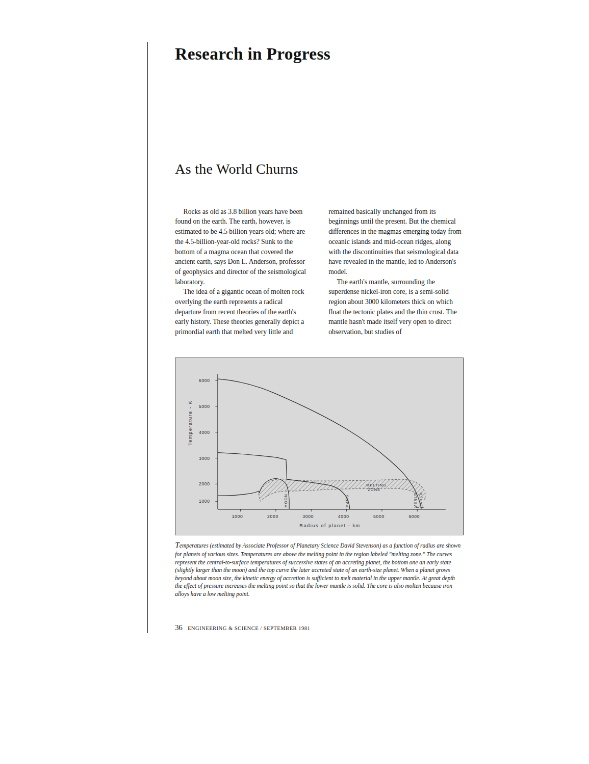Research in Progress
As the World Churns
Rocks as old as 3.8 billion years have been found on the earth. The earth, however, is estimated to be 4.5 billion years old; where are the 4.5-billion-year-old rocks? Sunk to the bottom of a magma ocean that covered the ancient earth, says Don L. Anderson, professor of geophysics and director of the seismological laboratory.
The idea of a gigantic ocean of molten rock overlying the earth represents a radical departure from recent theories of the earth's early history. These theories generally depict a primordial earth that melted very little and remained basically unchanged from its beginnings until the present. But the chemical differences in the magmas emerging today from oceanic islands and mid-ocean ridges, along with the discontinuities that seismological data have revealed in the mantle, led to Anderson's model.
The earth's mantle, surrounding the superdense nickel-iron core, is a semi-solid region about 3000 kilometers thick on which float the tectonic plates and the thin crust. The mantle hasn't made itself very open to direct observation, but studies of
6000 5000 4000 3000 2000 1000 Temperature - K 1000 2000 3000 4000 5000 6000 Radius of planet - km MELTING ZONE MOON MARS VENUS EARTH
Temperatures (estimated by Associate Professor of Planetary Science David Stevenson) as a function of radius are shown for planets of various sizes. Temperatures are above the melting point in the region labeled "melting zone." The curves represent the central-to-surface temperatures of successive states of an accreting planet, the bottom one an early state (slightly larger than the moon) and the top curve the later accreted state of an earth-size planet. When a planet grows beyond about moon size, the kinetic energy of accretion is sufficient to melt material in the upper mantle. At great depth the effect of pressure increases the melting point so that the lower mantle is solid. The core is also molten because iron alloys have a low melting point.
36 ENGINEERING & SCIENCE / SEPTEMBER 1981